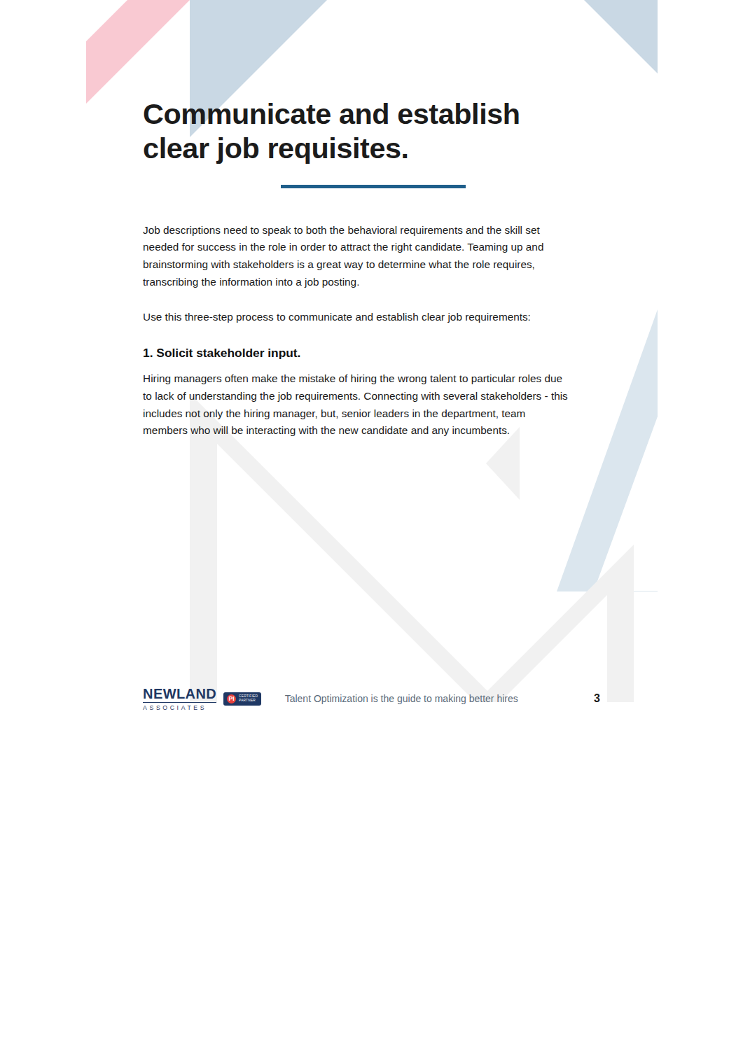Communicate and establish clear job requisites.
Job descriptions need to speak to both the behavioral requirements and the skill set needed for success in the role in order to attract the right candidate. Teaming up and brainstorming with stakeholders is a great way to determine what the role requires, transcribing the information into a job posting.
Use this three-step process to communicate and establish clear job requirements:
1. Solicit stakeholder input.
Hiring managers often make the mistake of hiring the wrong talent to particular roles due to lack of understanding the job requirements. Connecting with several stakeholders - this includes not only the hiring manager, but, senior leaders in the department, team members who will be interacting with the new candidate and any incumbents.
NEWLAND ASSOCIATES
PI CERTIFIED
PARTNER
Talent Optimization is the guide to making better hires
3